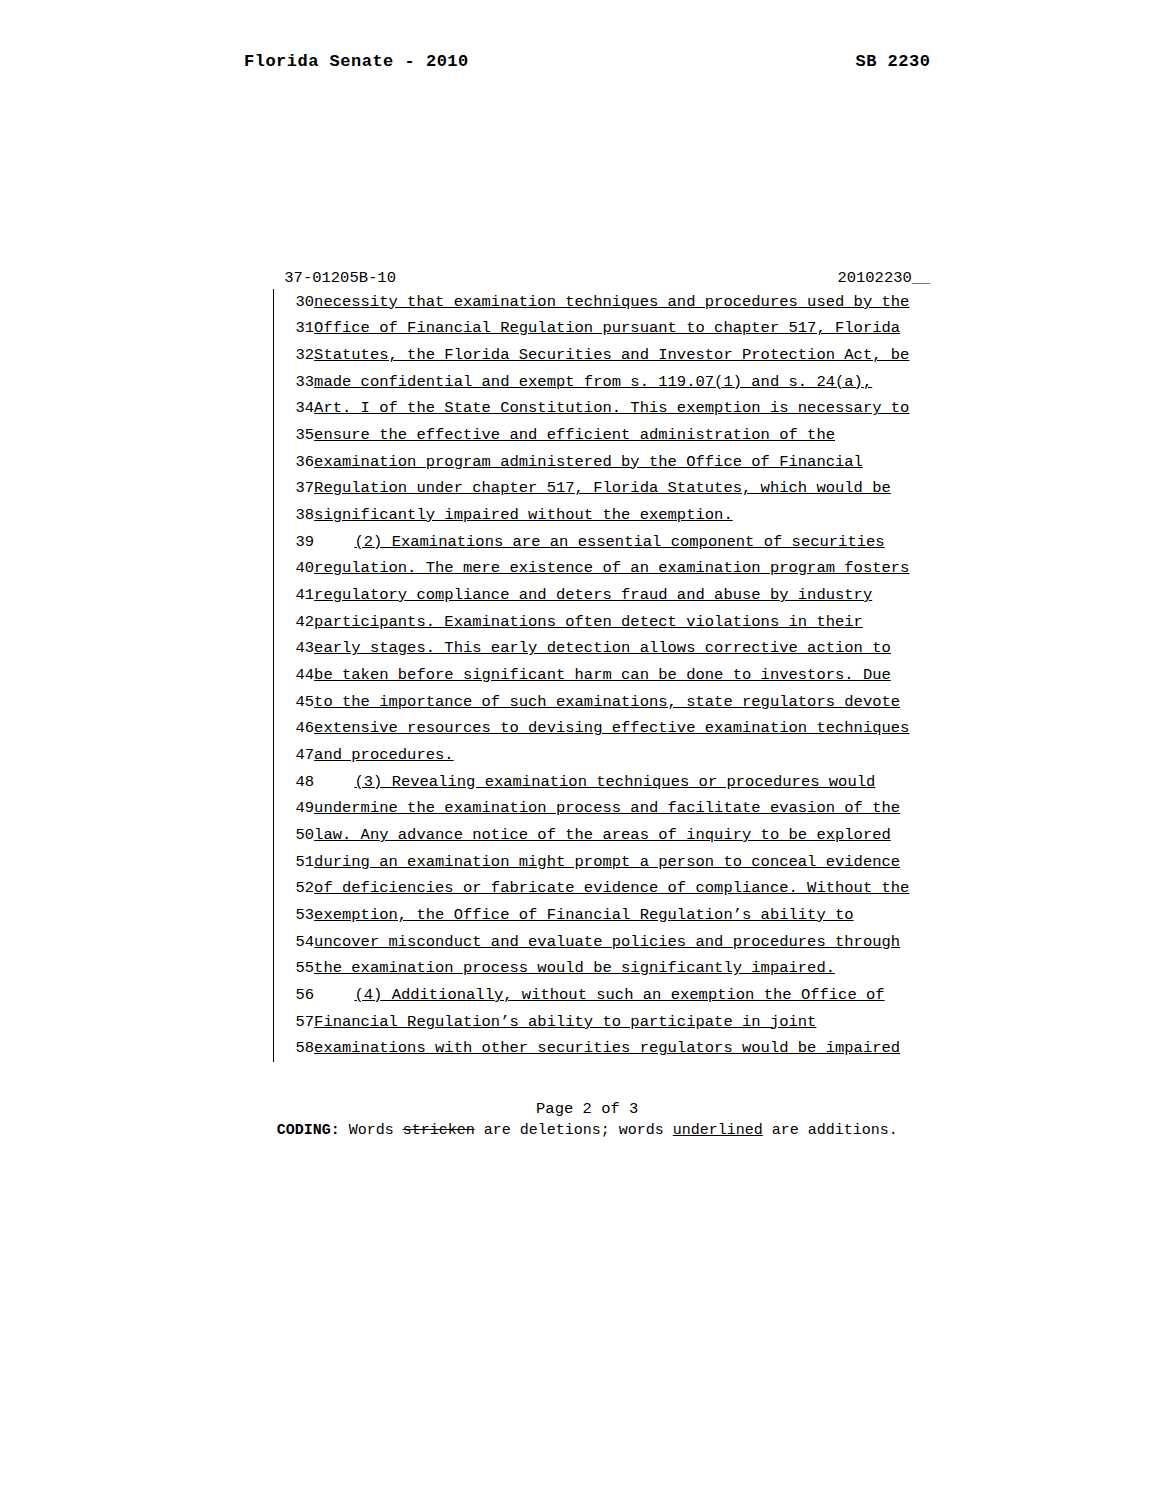Florida Senate - 2010
SB 2230
37-01205B-10 20102230__
| 30 | necessity that examination techniques and procedures used by the |
| 31 | Office of Financial Regulation pursuant to chapter 517, Florida |
| 32 | Statutes, the Florida Securities and Investor Protection Act, be |
| 33 | made confidential and exempt from s. 119.07(1) and s. 24(a), |
| 34 | Art. I of the State Constitution. This exemption is necessary to |
| 35 | ensure the effective and efficient administration of the |
| 36 | examination program administered by the Office of Financial |
| 37 | Regulation under chapter 517, Florida Statutes, which would be |
| 38 | significantly impaired without the exemption. |
| 39 | (2) Examinations are an essential component of securities |
| 40 | regulation. The mere existence of an examination program fosters |
| 41 | regulatory compliance and deters fraud and abuse by industry |
| 42 | participants. Examinations often detect violations in their |
| 43 | early stages. This early detection allows corrective action to |
| 44 | be taken before significant harm can be done to investors. Due |
| 45 | to the importance of such examinations, state regulators devote |
| 46 | extensive resources to devising effective examination techniques |
| 47 | and procedures. |
| 48 | (3) Revealing examination techniques or procedures would |
| 49 | undermine the examination process and facilitate evasion of the |
| 50 | law. Any advance notice of the areas of inquiry to be explored |
| 51 | during an examination might prompt a person to conceal evidence |
| 52 | of deficiencies or fabricate evidence of compliance. Without the |
| 53 | exemption, the Office of Financial Regulation’s ability to |
| 54 | uncover misconduct and evaluate policies and procedures through |
| 55 | the examination process would be significantly impaired. |
| 56 | (4) Additionally, without such an exemption the Office of |
| 57 | Financial Regulation’s ability to participate in joint |
| 58 | examinations with other securities regulators would be impaired |
Page 2 of 3
CODING: Words stricken are deletions; words underlined are additions.